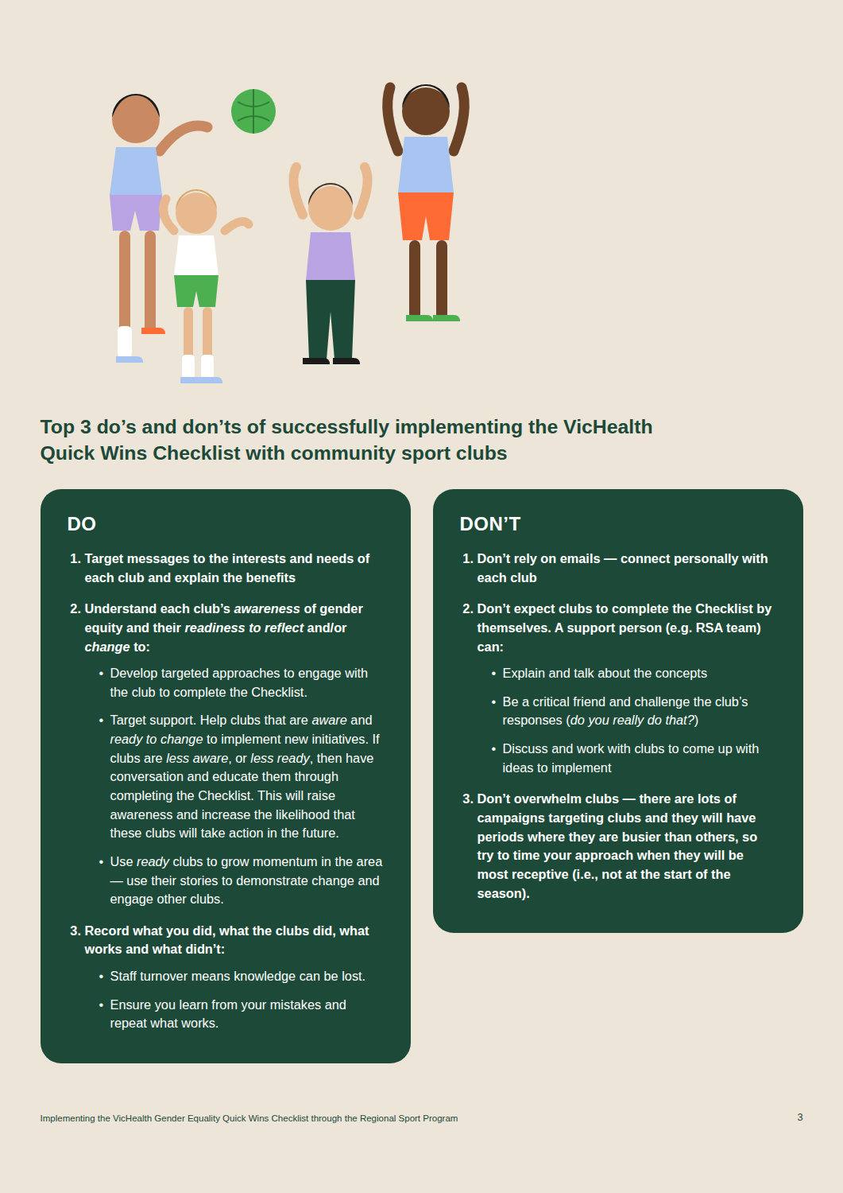Four illustrated figures playing with a ball
Top 3 do’s and don’ts of successfully implementing the VicHealth Quick Wins Checklist with community sport clubs
DO
Target messages to the interests and needs of each club and explain the benefits
Understand each club’s awareness of gender equity and their readiness to reflect and/or change to:
Develop targeted approaches to engage with the club to complete the Checklist.
Target support. Help clubs that are aware and ready to change to implement new initiatives. If clubs are less aware, or less ready, then have conversation and educate them through completing the Checklist. This will raise awareness and increase the likelihood that these clubs will take action in the future.
Use ready clubs to grow momentum in the area — use their stories to demonstrate change and engage other clubs.
Record what you did, what the clubs did, what works and what didn’t:
Staff turnover means knowledge can be lost.
Ensure you learn from your mistakes and repeat what works.
DON’T
Don’t rely on emails — connect personally with each club
Don’t expect clubs to complete the Checklist by themselves. A support person (e.g. RSA team) can:
Explain and talk about the concepts
Be a critical friend and challenge the club’s responses (do you really do that?)
Discuss and work with clubs to come up with ideas to implement
Don’t overwhelm clubs — there are lots of campaigns targeting clubs and they will have periods where they are busier than others, so try to time your approach when they will be most receptive (i.e., not at the start of the season).
Implementing the VicHealth Gender Equality Quick Wins Checklist through the Regional Sport Program 3